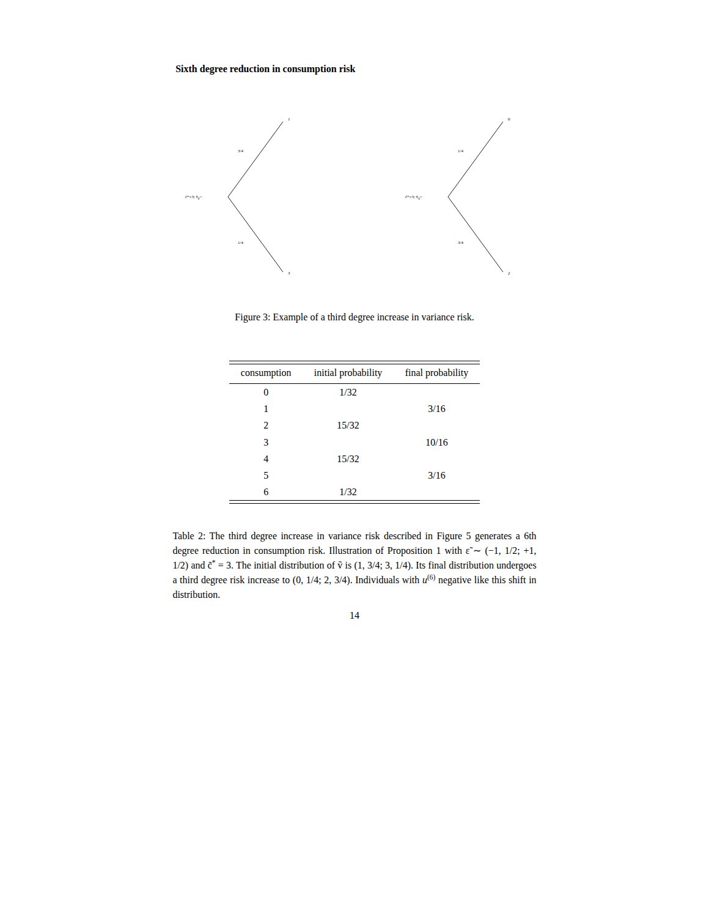Sixth degree reduction in consumption risk
ĉ*=3; ṽp~ 3/4 1/4 1 3 ĉ*=3; ṽq~ 1/4 3/4 0 2
Figure 3: Example of a third degree increase in variance risk.
| consumption | initial probability | final probability |
| --- | --- | --- |
| 0 | 1/32 | |
| 1 | | 3/16 |
| 2 | 15/32 | |
| 3 | | 10/16 |
| 4 | 15/32 | |
| 5 | | 3/16 |
| 6 | 1/32 | |
Table 2: The third degree increase in variance risk described in Figure 5 generates a 6th degree reduction in consumption risk. Illustration of Proposition 1 with ε̃ ∼ (−1, 1/2; +1, 1/2) and c̃* = 3. The initial distribution of ṽ is (1, 3/4; 3, 1/4). Its final distribution undergoes a third degree risk increase to (0, 1/4; 2, 3/4). Individuals with u(6) negative like this shift in distribution.
14